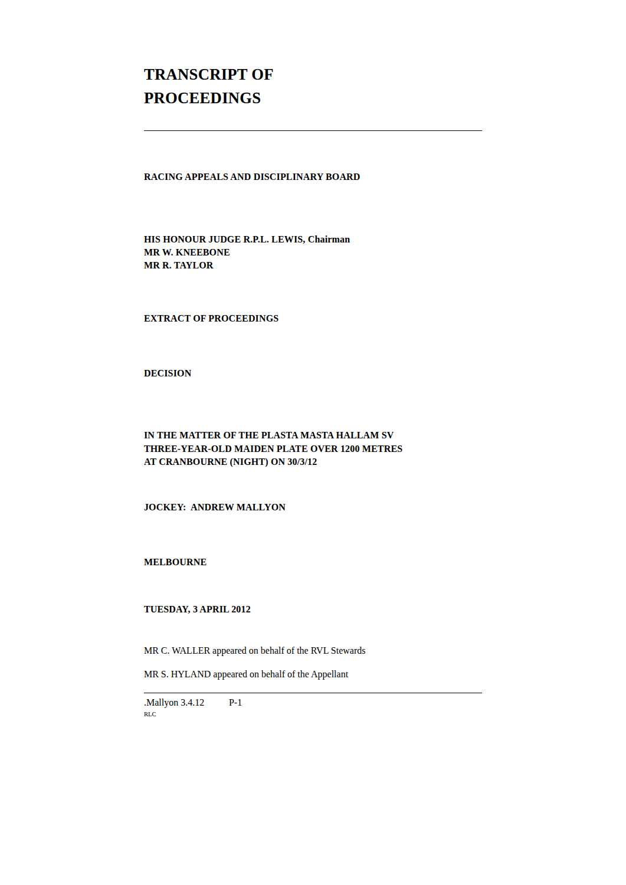TRANSCRIPT OF
PROCEEDINGS
RACING APPEALS AND DISCIPLINARY BOARD
HIS HONOUR JUDGE R.P.L. LEWIS, Chairman
MR W. KNEEBONE
MR R. TAYLOR
EXTRACT OF PROCEEDINGS
DECISION
IN THE MATTER OF THE PLASTA MASTA HALLAM SV
THREE-YEAR-OLD MAIDEN PLATE OVER 1200 METRES
AT CRANBOURNE (NIGHT) ON 30/3/12
JOCKEY: ANDREW MALLYON
MELBOURNE
TUESDAY, 3 APRIL 2012
MR C. WALLER appeared on behalf of the RVL Stewards
MR S. HYLAND appeared on behalf of the Appellant
.Mallyon 3.4.12 P-1
RLC